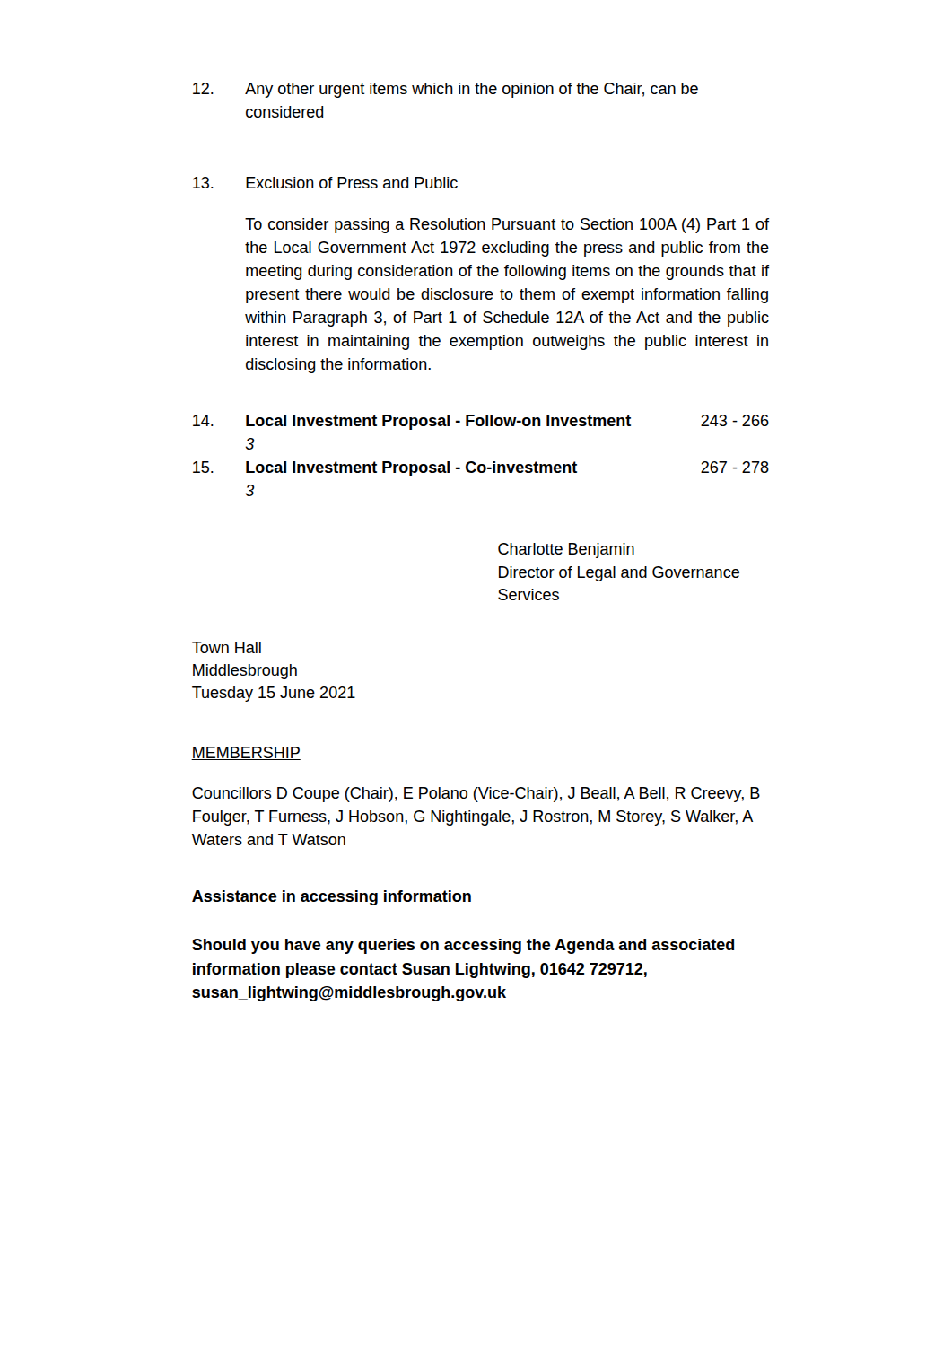| 12. | Any other urgent items which in the opinion of the Chair, can be considered |
| 13. | Exclusion of Press and Public To consider passing a Resolution Pursuant to Section 100A (4) Part 1 of the Local Government Act 1972 excluding the press and public from the meeting during consideration of the following items on the grounds that if present there would be disclosure to them of exempt information falling within Paragraph 3, of Part 1 of Schedule 12A of the Act and the public interest in maintaining the exemption outweighs the public interest in disclosing the information. |
| 14. | Local Investment Proposal - Follow-on Investment 3 | 243 - 266 |
| 15. | Local Investment Proposal - Co-investment 3 | 267 - 278 |
Charlotte Benjamin
Director of Legal and Governance Services
Town Hall
Middlesbrough
Tuesday 15 June 2021
MEMBERSHIP
Councillors D Coupe (Chair), E Polano (Vice-Chair), J Beall, A Bell, R Creevy, B Foulger, T Furness, J Hobson, G Nightingale, J Rostron, M Storey, S Walker, A Waters and T Watson
Assistance in accessing information
Should you have any queries on accessing the Agenda and associated information please contact Susan Lightwing, 01642 729712, susan_lightwing@middlesbrough.gov.uk